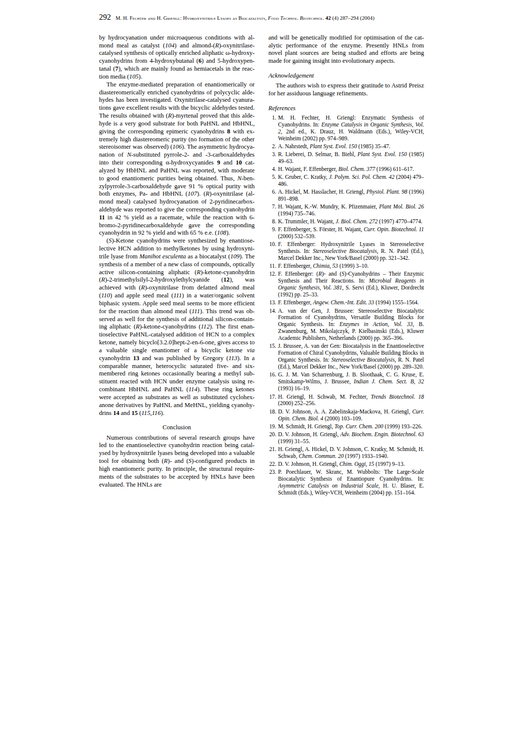292 M. H. Fechter and H. Griengl: Hydroxynitrile Lyases as Biocatalysts, Food Technol. Biotechnol. 42 (4) 287–294 (2004)
by hydrocyanation under microaqueous conditions with almond meal as catalyst (104) and almond-(R)-oxynitrilase-catalysed synthesis of optically enriched aliphatic ω-hydroxycyanohydrins from 4-hydroxybutanal (6) and 5-hydroxypentanal (7), which are mainly found as hemiacetals in the reaction media (105).
The enzyme-mediated preparation of enantiomerically or diastereomerically enriched cyanohydrins of polycyclic aldehydes has been investigated. Oxynitrilase-catalysed cyanurations gave excellent results with the bicyclic aldehydes tested. The results obtained with (R)-myrtenal proved that this aldehyde is a very good substrate for both PaHNL and HbHNL, giving the corresponding epimeric cyanohydrins 8 with extremely high diastereomeric purity (no formation of the other stereoisomer was observed) (106). The asymmetric hydrocyanation of N-substituted pyrrole-2- and -3-carboxaldehydes into their corresponding α-hydroxycyanides 9 and 10 catalyzed by HbHNL and PaHNL was reported, with moderate to good enantiomeric purities being obtained. Thus, N-benzylpyrrole-3-carboxaldehyde gave 91 % optical purity with both enzymes, Pa- and HbHNL (107). (R)-oxynitrilase (almond meal) catalysed hydrocyanation of 2-pyridinecarboxaldehyde was reported to give the corresponding cyanohydrin 11 in 42 % yield as a racemate, while the reaction with 6-bromo-2-pyridinecarboxaldehyde gave the corresponding cyanohydrin in 92 % yield and with 65 % e.e. (108).
(S)-Ketone cyanohydrins were synthesized by enantioselective HCN addition to methylketones by using hydroxynitrile lyase from Manihot esculenta as a biocatalyst (109). The synthesis of a member of a new class of compounds, optically active silicon-containing aliphatic (R)-ketone-cyanohydrin (R)-2-trimethylsilyl-2-hydroxylethylcyanide (12), was achieved with (R)-oxynitrilase from defatted almond meal (110) and apple seed meal (111) in a water/organic solvent biphasic system. Apple seed meal seems to be more efficient for the reaction than almond meal (111). This trend was observed as well for the synthesis of additional silicon-containing aliphatic (R)-ketone-cyanohydrins (112). The first enantioselective PaHNL-catalysed addition of HCN to a complex ketone, namely bicyclo[3.2.0]hept-2-en-6-one, gives access to a valuable single enantiomer of a bicyclic ketone via cyanohydrin 13 and was published by Gregory (113). In a comparable manner, heterocyclic saturated five- and six-membered ring ketones occasionally bearing a methyl substituent reacted with HCN under enzyme catalysis using recombinant HbHNL and PaHNL (114). These ring ketones were accepted as substrates as well as substituted cyclohexanone derivatives by PaHNL and MeHNL, yielding cyanohydrins 14 and 15 (115,116).
Conclusion
Numerous contributions of several research groups have led to the enantioselective cyanohydrin reaction being catalysed by hydroxynitrile lyases being developed into a valuable tool for obtaining both (R)- and (S)-configured products in high enantiomeric purity. In principle, the structural requirements of the substrates to be accepted by HNLs have been evaluated. The HNLs are
and will be genetically modified for optimisation of the catalytic performance of the enzyme. Presently HNLs from novel plant sources are being studied and efforts are being made for gaining insight into evolutionary aspects.
Acknowledgement
The authors wish to express their gratitude to Astrid Preisz for her assiduous language refinements.
References
M. H. Fechter, H. Griengl: Enzymatic Synthesis of Cyanohydrins. In: Enzyme Catalysis in Organic Synthesis, Vol. 2, 2nd ed., K. Drauz, H. Waldmann (Eds.), Wiley-VCH, Weinheim (2002) pp. 974–989.
A. Nahrstedt, Plant Syst. Evol. 150 (1985) 35–47.
R. Lieberei, D. Selmar, B. Biehl, Plant Syst. Evol. 150 (1985) 49–63.
H. Wajant, F. Effenberger, Biol. Chem. 377 (1996) 611–617.
K. Gruber, C. Kratky, J. Polym. Sci. Pol. Chem. 42 (2004) 479–486.
A. Hickel, M. Hasslacher, H. Griengl, Physiol. Plant. 98 (1996) 891–898.
H. Wajant, K.-W. Mundry, K. Pfizenmaier, Plant Mol. Biol. 26 (1994) 735–746.
K. Trummler, H. Wajant, J. Biol. Chem. 272 (1997) 4770–4774.
F. Effenberger, S. Förster, H. Wajant, Curr. Opin. Biotechnol. 11 (2000) 532–539.
F. Effenberger: Hydroxynitrile Lyases in Stereoselective Synthesis. In: Stereoselective Biocatalysis, R. N. Patel (Ed.), Marcel Dekker Inc., New York/Basel (2000) pp. 321–342.
F. Effenberger, Chimia, 53 (1999) 3–10.
F. Effenberger: (R)- and (S)-Cyanohydrins – Their Enzymic Synthesis and Their Reactions. In: Microbial Reagents in Organic Synthesis, Vol. 381, S. Servi (Ed.), Kluwer, Dordrecht (1992) pp. 25–33.
F. Effenberger, Angew. Chem.-Int. Edit. 33 (1994) 1555–1564.
A. van der Gen, J. Brussee: Stereoselective Biocatalytic Formation of Cyanohydrins, Versatile Building Blocks for Organic Synthesis. In: Enzymes in Action, Vol. 33, B. Zwanenburg, M. Mikolajczyk, P. Kielbasinski (Eds.), Kluwer Academic Publishers, Netherlands (2000) pp. 365–396.
J. Brussee, A. van der Gen: Biocatalysis in the Enantioselective Formation of Chiral Cyanohydrins, Valuable Building Blocks in Organic Synthesis. In: Stereoselective Biocatalysis, R. N. Patel (Ed.), Marcel Dekker Inc., New York/Basel (2000) pp. 289–320.
G. J. M. Van Scharrenburg, J. B. Sloothaak, C. G. Kruse, E. Smitskamp-Wilms, J. Brussee, Indian J. Chem. Sect. B, 32 (1993) 16–19.
H. Griengl, H. Schwab, M. Fechter, Trends Biotechnol. 18 (2000) 252–256.
D. V. Johnson, A. A. Zabelinskaja-Mackova, H. Griengl, Curr. Opin. Chem. Biol. 4 (2000) 103–109.
M. Schmidt, H. Griengl, Top. Curr. Chem. 200 (1999) 193–226.
D. V. Johnson, H. Griengl, Adv. Biochem. Engin. Biotechnol. 63 (1999) 31–55.
H. Griengl, A. Hickel, D. V. Johnson, C. Kratky, M. Schmidt, H. Schwab, Chem. Commun. 20 (1997) 1933–1940.
D. V. Johnson, H. Griengl, Chim. Oggi, 15 (1997) 9–13.
P. Poechlauer, W. Skranc, M. Wubbolts: The Large-Scale Biocatalytic Synthesis of Enantiopure Cyanohydrins. In: Asymmetric Catalysis on Industrial Scale, H. U. Blaser, E. Schmidt (Eds.), Wiley-VCH, Weinheim (2004) pp. 151–164.